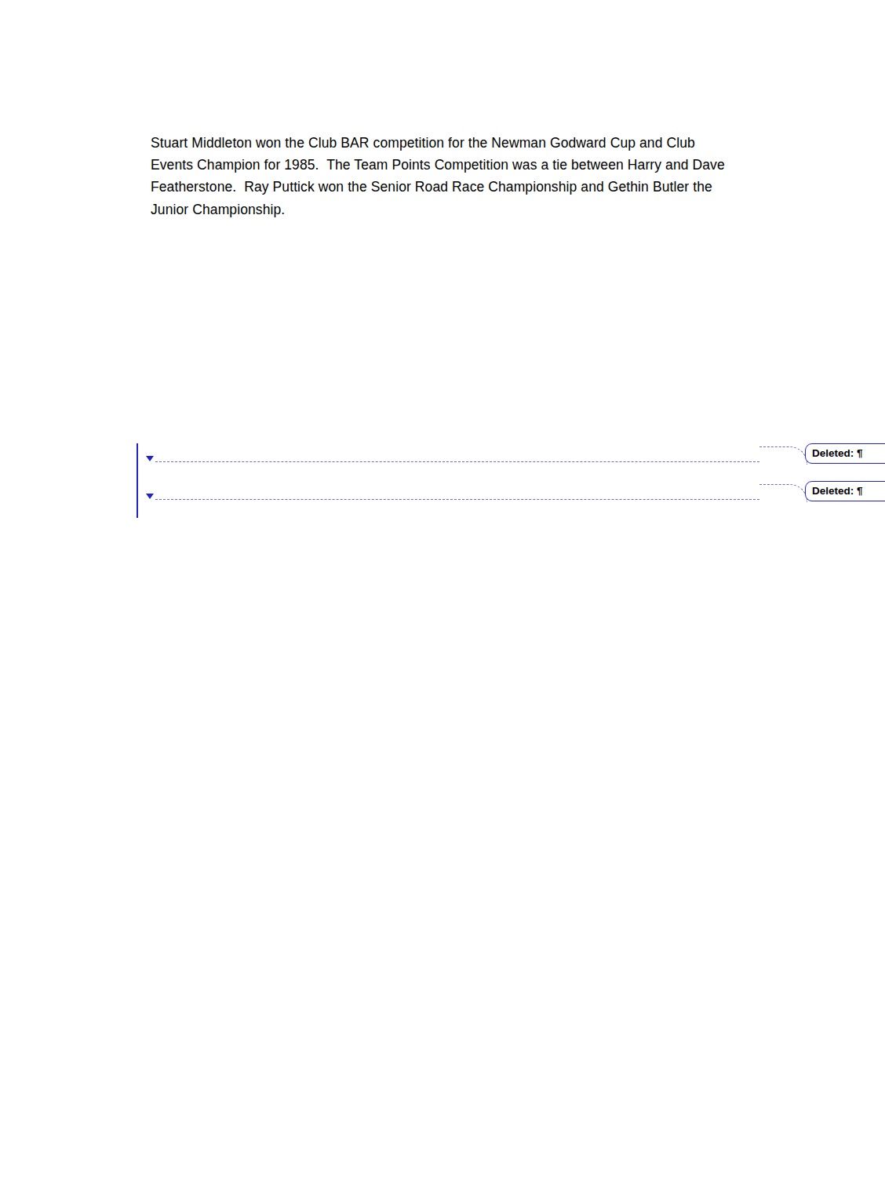Stuart Middleton won the Club BAR competition for the Newman Godward Cup and Club Events Champion for 1985. The Team Points Competition was a tie between Harry and Dave Featherstone. Ray Puttick won the Senior Road Race Championship and Gethin Butler the Junior Championship.
Deleted: ¶
Deleted: ¶